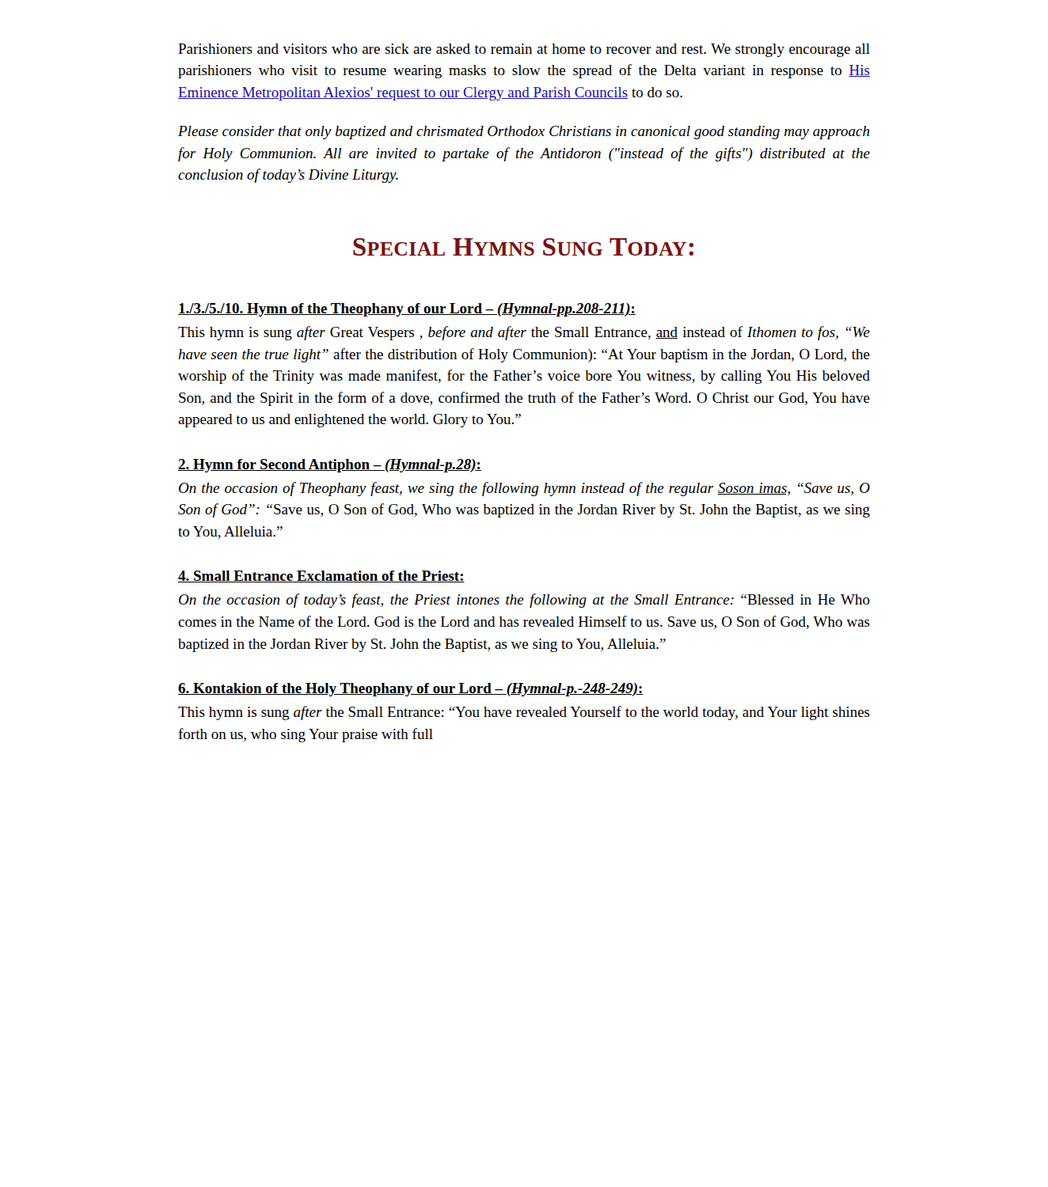Parishioners and visitors who are sick are asked to remain at home to recover and rest. We strongly encourage all parishioners who visit to resume wearing masks to slow the spread of the Delta variant in response to His Eminence Metropolitan Alexios' request to our Clergy and Parish Councils to do so.
Please consider that only baptized and chrismated Orthodox Christians in canonical good standing may approach for Holy Communion. All are invited to partake of the Antidoron ("instead of the gifts") distributed at the conclusion of today’s Divine Liturgy.
SPECIAL HYMNS SUNG TODAY:
1./3./5./10. Hymn of the Theophany of our Lord – (Hymnal-pp.208-211):
This hymn is sung after Great Vespers , before and after the Small Entrance, and instead of Ithomen to fos, “We have seen the true light” after the distribution of Holy Communion): “At Your baptism in the Jordan, O Lord, the worship of the Trinity was made manifest, for the Father’s voice bore You witness, by calling You His beloved Son, and the Spirit in the form of a dove, confirmed the truth of the Father’s Word. O Christ our God, You have appeared to us and enlightened the world. Glory to You.”
2. Hymn for Second Antiphon – (Hymnal-p.28):
On the occasion of Theophany feast, we sing the following hymn instead of the regular Soson imas, “Save us, O Son of God”: “Save us, O Son of God, Who was baptized in the Jordan River by St. John the Baptist, as we sing to You, Alleluia.”
4. Small Entrance Exclamation of the Priest:
On the occasion of today’s feast, the Priest intones the following at the Small Entrance: “Blessed in He Who comes in the Name of the Lord. God is the Lord and has revealed Himself to us. Save us, O Son of God, Who was baptized in the Jordan River by St. John the Baptist, as we sing to You, Alleluia.”
6. Kontakion of the Holy Theophany of our Lord – (Hymnal-p.-248-249):
This hymn is sung after the Small Entrance: “You have revealed Yourself to the world today, and Your light shines forth on us, who sing Your praise with full